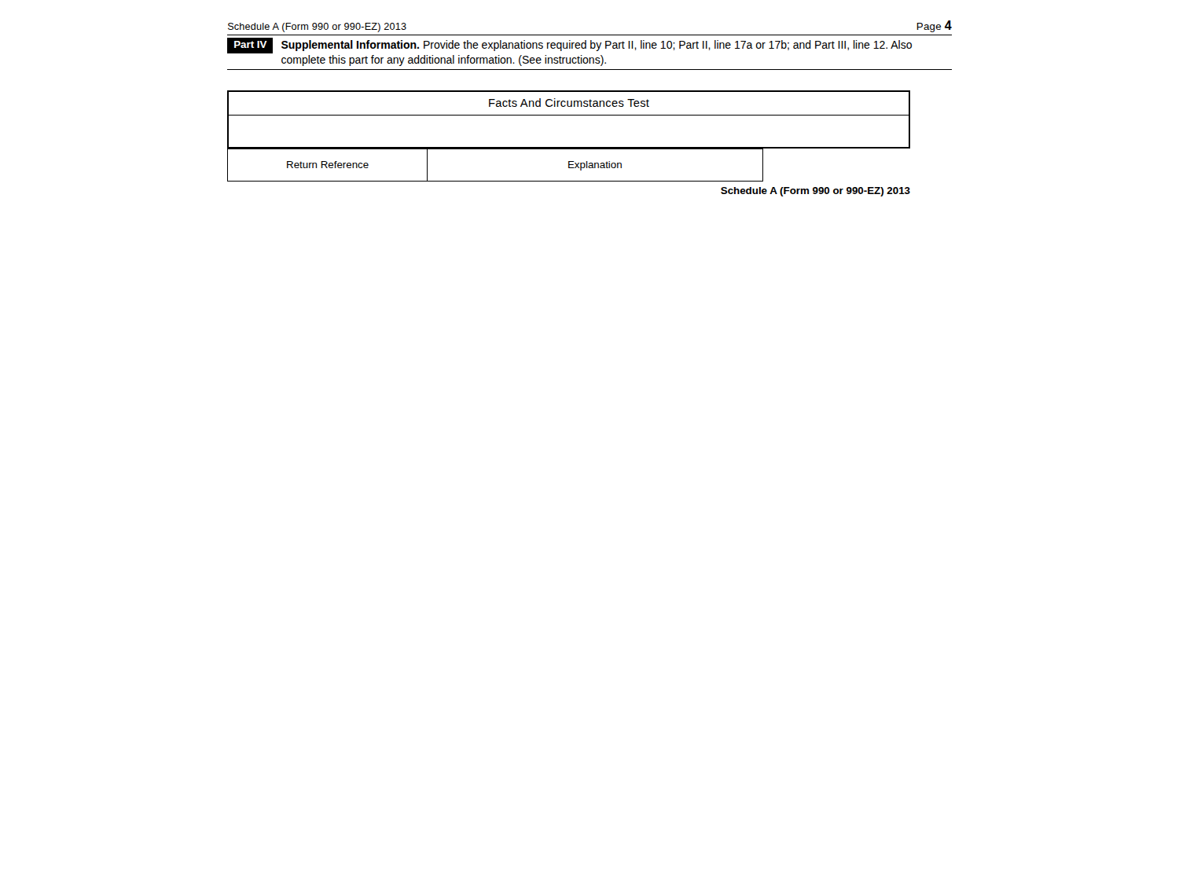Schedule A (Form 990 or 990-EZ) 2013
Page 4
Part IV
Supplemental Information. Provide the explanations required by Part II, line 10; Part II, line 17a or 17b; and Part III, line 12. Also complete this part for any additional information. (See instructions).
Facts And Circumstances Test
| Return Reference | Explanation | |
Schedule A (Form 990 or 990-EZ) 2013